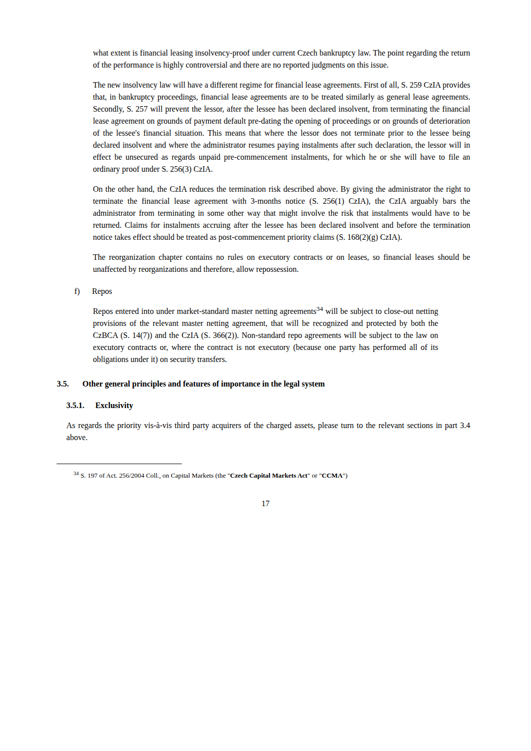what extent is financial leasing insolvency-proof under current Czech bankruptcy law. The point regarding the return of the performance is highly controversial and there are no reported judgments on this issue.
The new insolvency law will have a different regime for financial lease agreements. First of all, S. 259 CzIA provides that, in bankruptcy proceedings, financial lease agreements are to be treated similarly as general lease agreements. Secondly, S. 257 will prevent the lessor, after the lessee has been declared insolvent, from terminating the financial lease agreement on grounds of payment default pre-dating the opening of proceedings or on grounds of deterioration of the lessee's financial situation. This means that where the lessor does not terminate prior to the lessee being declared insolvent and where the administrator resumes paying instalments after such declaration, the lessor will in effect be unsecured as regards unpaid pre-commencement instalments, for which he or she will have to file an ordinary proof under S. 256(3) CzIA.
On the other hand, the CzIA reduces the termination risk described above. By giving the administrator the right to terminate the financial lease agreement with 3-months notice (S. 256(1) CzIA), the CzIA arguably bars the administrator from terminating in some other way that might involve the risk that instalments would have to be returned. Claims for instalments accruing after the lessee has been declared insolvent and before the termination notice takes effect should be treated as post-commencement priority claims (S. 168(2)(g) CzIA).
The reorganization chapter contains no rules on executory contracts or on leases, so financial leases should be unaffected by reorganizations and therefore, allow repossession.
f) Repos
Repos entered into under market-standard master netting agreements34 will be subject to close-out netting provisions of the relevant master netting agreement, that will be recognized and protected by both the CzBCA (S. 14(7)) and the CzIA (S. 366(2)). Non-standard repo agreements will be subject to the law on executory contracts or, where the contract is not executory (because one party has performed all of its obligations under it) on security transfers.
3.5. Other general principles and features of importance in the legal system
3.5.1. Exclusivity
As regards the priority vis-à-vis third party acquirers of the charged assets, please turn to the relevant sections in part 3.4 above.
34 S. 197 of Act. 256/2004 Coll., on Capital Markets (the "Czech Capital Markets Act" or "CCMA")
17